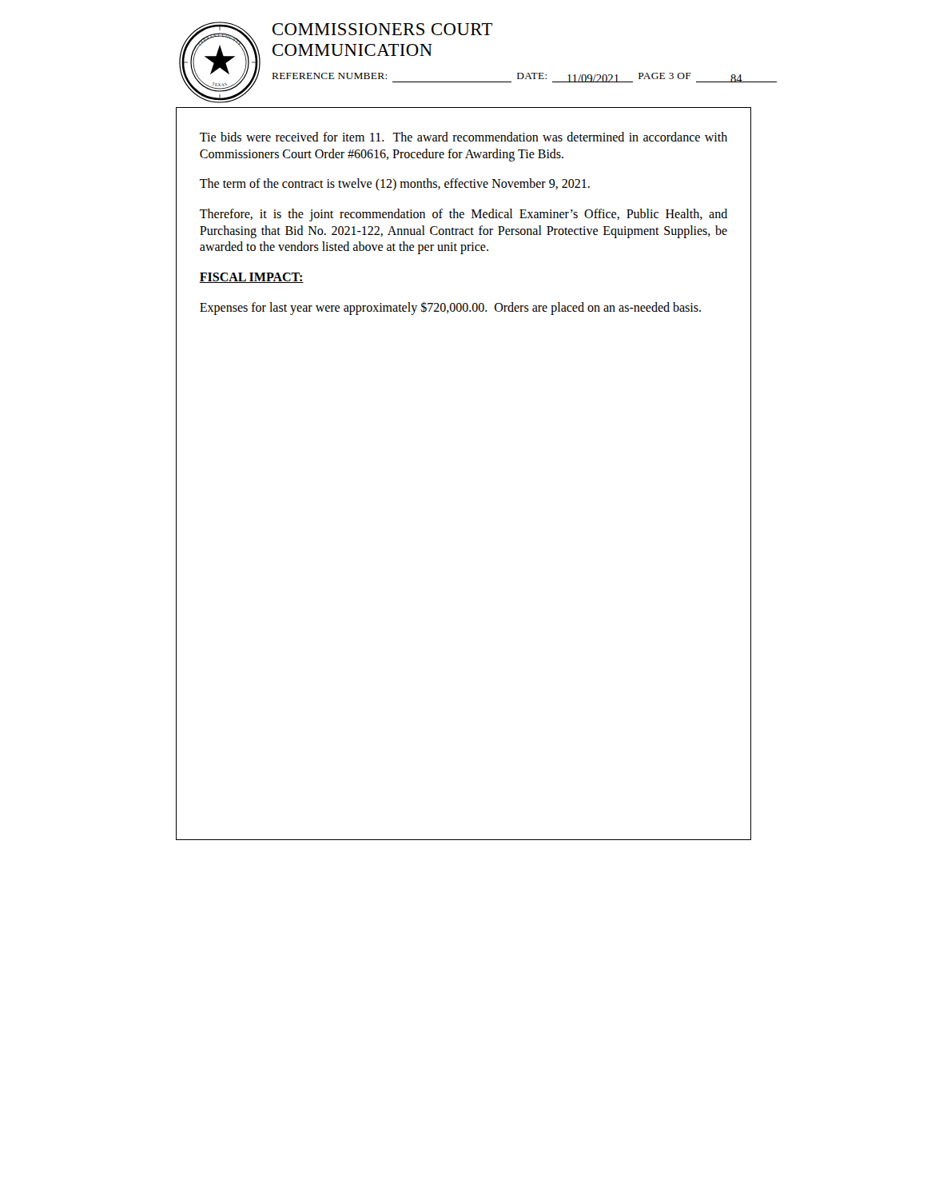TARRANT COUNTY TEXAS
COMMISSIONERS COURT
COMMUNICATION
REFERENCE NUMBER: DATE: 11/09/2021 PAGE 3 OF 84
Tie bids were received for item 11. The award recommendation was determined in accordance with Commissioners Court Order #60616, Procedure for Awarding Tie Bids.
The term of the contract is twelve (12) months, effective November 9, 2021.
Therefore, it is the joint recommendation of the Medical Examiner’s Office, Public Health, and Purchasing that Bid No. 2021-122, Annual Contract for Personal Protective Equipment Supplies, be awarded to the vendors listed above at the per unit price.
FISCAL IMPACT:
Expenses for last year were approximately $720,000.00. Orders are placed on an as-needed basis.